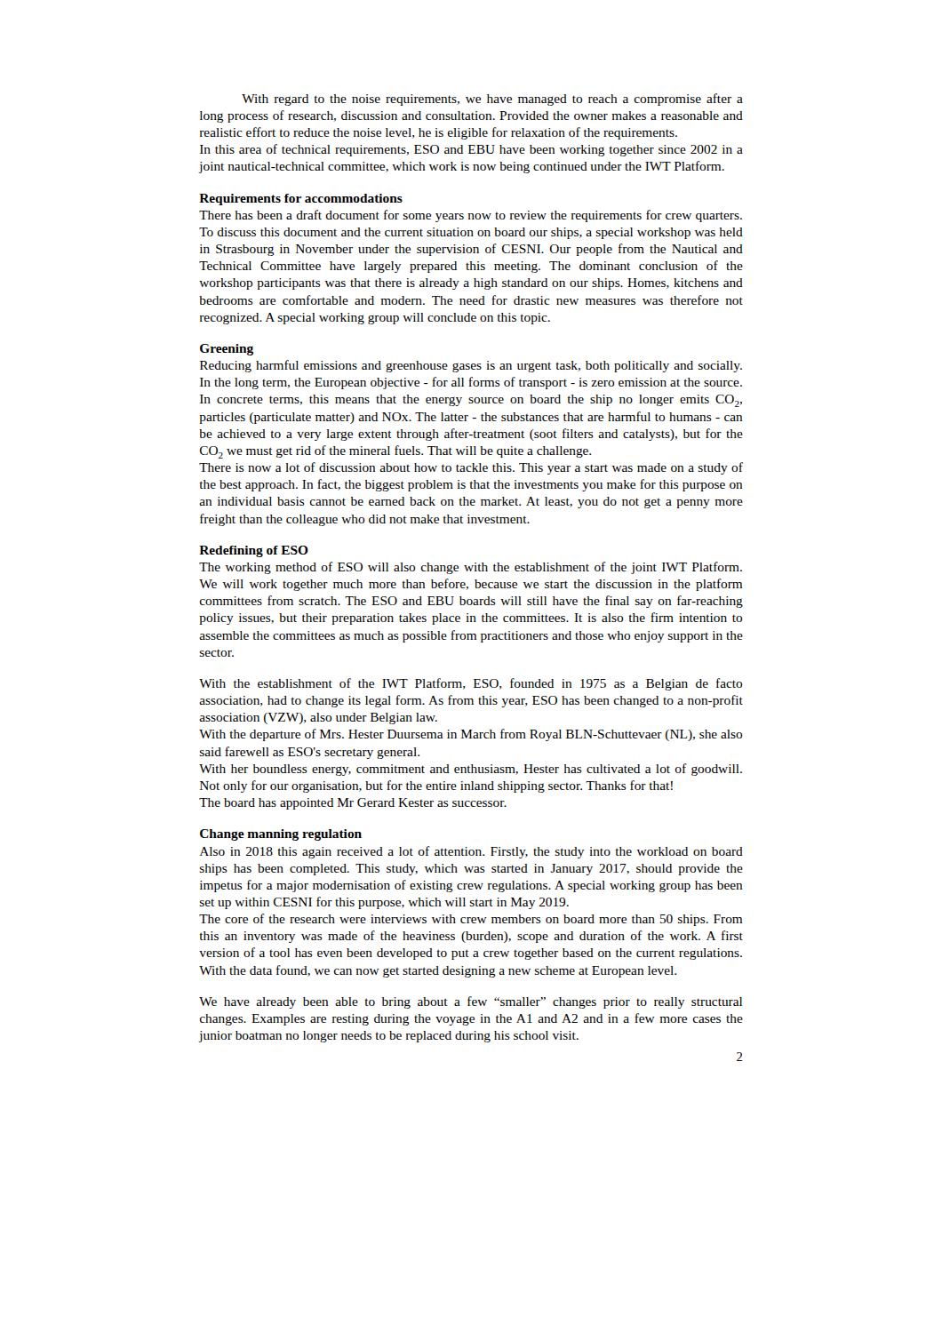With regard to the noise requirements, we have managed to reach a compromise after a long process of research, discussion and consultation. Provided the owner makes a reasonable and realistic effort to reduce the noise level, he is eligible for relaxation of the requirements.
In this area of technical requirements, ESO and EBU have been working together since 2002 in a joint nautical-technical committee, which work is now being continued under the IWT Platform.
Requirements for accommodations
There has been a draft document for some years now to review the requirements for crew quarters. To discuss this document and the current situation on board our ships, a special workshop was held in Strasbourg in November under the supervision of CESNI. Our people from the Nautical and Technical Committee have largely prepared this meeting. The dominant conclusion of the workshop participants was that there is already a high standard on our ships. Homes, kitchens and bedrooms are comfortable and modern. The need for drastic new measures was therefore not recognized. A special working group will conclude on this topic.
Greening
Reducing harmful emissions and greenhouse gases is an urgent task, both politically and socially. In the long term, the European objective - for all forms of transport - is zero emission at the source. In concrete terms, this means that the energy source on board the ship no longer emits CO2, particles (particulate matter) and NOx. The latter - the substances that are harmful to humans - can be achieved to a very large extent through after-treatment (soot filters and catalysts), but for the CO2 we must get rid of the mineral fuels. That will be quite a challenge.
There is now a lot of discussion about how to tackle this. This year a start was made on a study of the best approach. In fact, the biggest problem is that the investments you make for this purpose on an individual basis cannot be earned back on the market. At least, you do not get a penny more freight than the colleague who did not make that investment.
Redefining of ESO
The working method of ESO will also change with the establishment of the joint IWT Platform. We will work together much more than before, because we start the discussion in the platform committees from scratch. The ESO and EBU boards will still have the final say on far-reaching policy issues, but their preparation takes place in the committees. It is also the firm intention to assemble the committees as much as possible from practitioners and those who enjoy support in the sector.
With the establishment of the IWT Platform, ESO, founded in 1975 as a Belgian de facto association, had to change its legal form. As from this year, ESO has been changed to a non-profit association (VZW), also under Belgian law.
With the departure of Mrs. Hester Duursema in March from Royal BLN-Schuttevaer (NL), she also said farewell as ESO's secretary general.
With her boundless energy, commitment and enthusiasm, Hester has cultivated a lot of goodwill. Not only for our organisation, but for the entire inland shipping sector. Thanks for that!
The board has appointed Mr Gerard Kester as successor.
Change manning regulation
Also in 2018 this again received a lot of attention. Firstly, the study into the workload on board ships has been completed. This study, which was started in January 2017, should provide the impetus for a major modernisation of existing crew regulations. A special working group has been set up within CESNI for this purpose, which will start in May 2019.
The core of the research were interviews with crew members on board more than 50 ships. From this an inventory was made of the heaviness (burden), scope and duration of the work. A first version of a tool has even been developed to put a crew together based on the current regulations. With the data found, we can now get started designing a new scheme at European level.
We have already been able to bring about a few “smaller” changes prior to really structural changes. Examples are resting during the voyage in the A1 and A2 and in a few more cases the junior boatman no longer needs to be replaced during his school visit.
2